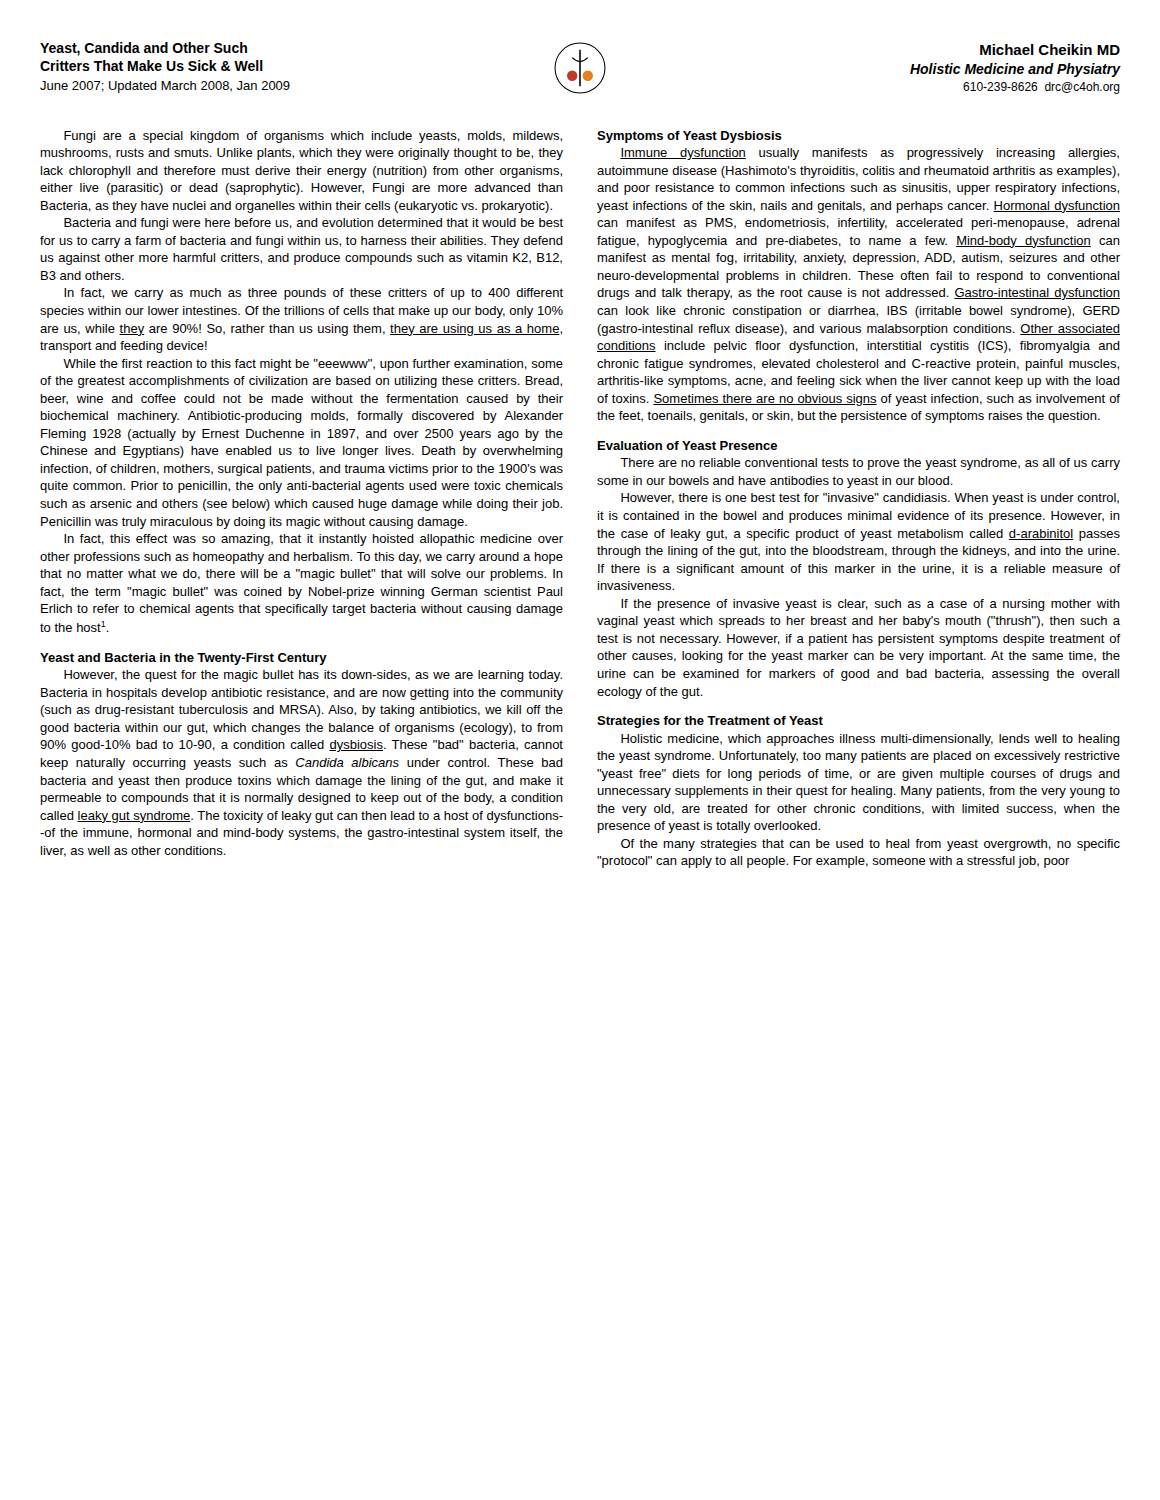Yeast, Candida and Other Such
Critters That Make Us Sick & Well
June 2007; Updated March 2008, Jan 2009
Michael Cheikin MD
Holistic Medicine and Physiatry
610-239-8626 drc@c4oh.org
Fungi are a special kingdom of organisms which include yeasts, molds, mildews, mushrooms, rusts and smuts. Unlike plants, which they were originally thought to be, they lack chlorophyll and therefore must derive their energy (nutrition) from other organisms, either live (parasitic) or dead (saprophytic). However, Fungi are more advanced than Bacteria, as they have nuclei and organelles within their cells (eukaryotic vs. prokaryotic).
Bacteria and fungi were here before us, and evolution determined that it would be best for us to carry a farm of bacteria and fungi within us, to harness their abilities. They defend us against other more harmful critters, and produce compounds such as vitamin K2, B12, B3 and others.
In fact, we carry as much as three pounds of these critters of up to 400 different species within our lower intestines. Of the trillions of cells that make up our body, only 10% are us, while they are 90%! So, rather than us using them, they are using us as a home, transport and feeding device!
While the first reaction to this fact might be "eeewww", upon further examination, some of the greatest accomplishments of civilization are based on utilizing these critters. Bread, beer, wine and coffee could not be made without the fermentation caused by their biochemical machinery. Antibiotic-producing molds, formally discovered by Alexander Fleming 1928 (actually by Ernest Duchenne in 1897, and over 2500 years ago by the Chinese and Egyptians) have enabled us to live longer lives. Death by overwhelming infection, of children, mothers, surgical patients, and trauma victims prior to the 1900's was quite common. Prior to penicillin, the only anti-bacterial agents used were toxic chemicals such as arsenic and others (see below) which caused huge damage while doing their job. Penicillin was truly miraculous by doing its magic without causing damage.
In fact, this effect was so amazing, that it instantly hoisted allopathic medicine over other professions such as homeopathy and herbalism. To this day, we carry around a hope that no matter what we do, there will be a "magic bullet" that will solve our problems. In fact, the term "magic bullet" was coined by Nobel-prize winning German scientist Paul Erlich to refer to chemical agents that specifically target bacteria without causing damage to the host1.
Yeast and Bacteria in the Twenty-First Century
However, the quest for the magic bullet has its down-sides, as we are learning today. Bacteria in hospitals develop antibiotic resistance, and are now getting into the community (such as drug-resistant tuberculosis and MRSA). Also, by taking antibiotics, we kill off the good bacteria within our gut, which changes the balance of organisms (ecology), to from 90% good-10% bad to 10-90, a condition called dysbiosis. These "bad" bacteria, cannot keep naturally occurring yeasts such as Candida albicans under control. These bad bacteria and yeast then produce toxins which damage the lining of the gut, and make it permeable to compounds that it is normally designed to keep out of the body, a condition called leaky gut syndrome. The toxicity of leaky gut can then lead to a host of dysfunctions--of the immune, hormonal and mind-body systems, the gastro-intestinal system itself, the liver, as well as other conditions.
Symptoms of Yeast Dysbiosis
Immune dysfunction usually manifests as progressively increasing allergies, autoimmune disease (Hashimoto's thyroiditis, colitis and rheumatoid arthritis as examples), and poor resistance to common infections such as sinusitis, upper respiratory infections, yeast infections of the skin, nails and genitals, and perhaps cancer. Hormonal dysfunction can manifest as PMS, endometriosis, infertility, accelerated peri-menopause, adrenal fatigue, hypoglycemia and pre-diabetes, to name a few. Mind-body dysfunction can manifest as mental fog, irritability, anxiety, depression, ADD, autism, seizures and other neuro-developmental problems in children. These often fail to respond to conventional drugs and talk therapy, as the root cause is not addressed. Gastro-intestinal dysfunction can look like chronic constipation or diarrhea, IBS (irritable bowel syndrome), GERD (gastro-intestinal reflux disease), and various malabsorption conditions. Other associated conditions include pelvic floor dysfunction, interstitial cystitis (ICS), fibromyalgia and chronic fatigue syndromes, elevated cholesterol and C-reactive protein, painful muscles, arthritis-like symptoms, acne, and feeling sick when the liver cannot keep up with the load of toxins. Sometimes there are no obvious signs of yeast infection, such as involvement of the feet, toenails, genitals, or skin, but the persistence of symptoms raises the question.
Evaluation of Yeast Presence
There are no reliable conventional tests to prove the yeast syndrome, as all of us carry some in our bowels and have antibodies to yeast in our blood.
However, there is one best test for "invasive" candidiasis. When yeast is under control, it is contained in the bowel and produces minimal evidence of its presence. However, in the case of leaky gut, a specific product of yeast metabolism called d-arabinitol passes through the lining of the gut, into the bloodstream, through the kidneys, and into the urine. If there is a significant amount of this marker in the urine, it is a reliable measure of invasiveness.
If the presence of invasive yeast is clear, such as a case of a nursing mother with vaginal yeast which spreads to her breast and her baby's mouth ("thrush"), then such a test is not necessary. However, if a patient has persistent symptoms despite treatment of other causes, looking for the yeast marker can be very important. At the same time, the urine can be examined for markers of good and bad bacteria, assessing the overall ecology of the gut.
Strategies for the Treatment of Yeast
Holistic medicine, which approaches illness multi-dimensionally, lends well to healing the yeast syndrome. Unfortunately, too many patients are placed on excessively restrictive "yeast free" diets for long periods of time, or are given multiple courses of drugs and unnecessary supplements in their quest for healing. Many patients, from the very young to the very old, are treated for other chronic conditions, with limited success, when the presence of yeast is totally overlooked.
Of the many strategies that can be used to heal from yeast overgrowth, no specific "protocol" can apply to all people. For example, someone with a stressful job, poor